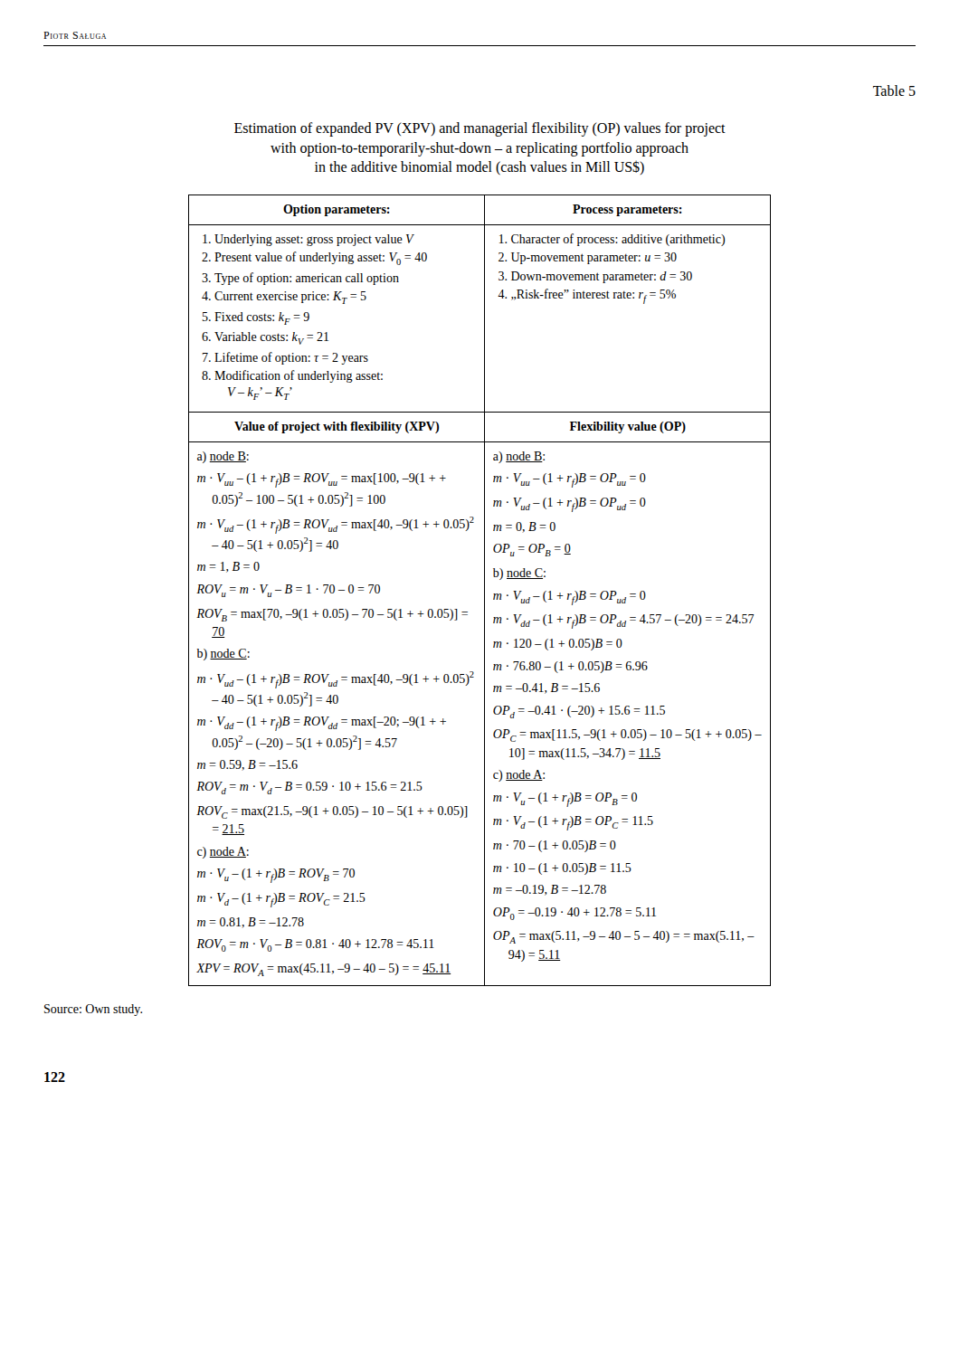Piotr Saługa
Table 5
Estimation of expanded PV (XPV) and managerial flexibility (OP) values for project
with option-to-temporarily-shut-down – a replicating portfolio approach
in the additive binomial model (cash values in Mill US$)
| Option parameters: | Process parameters: |
| --- | --- |
| Underlying asset: gross project value V Present value of underlying asset: V 0 = 40 Type of option: american call option Current exercise price: K T = 5 Fixed costs: k F = 9 Variable costs: k V = 21 Lifetime of option: τ = 2 years Modification of underlying asset: V – k F ’ – K T ’ | Character of process: additive (arithmetic) Up-movement parameter: u = 30 Down-movement parameter: d = 30 „Risk-free” interest rate: r f = 5% |
| Value of project with flexibility (XPV) | Flexibility value (OP) |
| a) node B : m · V uu – (1 + r f ) B = ROV uu = max[100, –9(1 + + 0.05) 2 – 100 – 5(1 + 0.05) 2 ] = 100 m · V ud – (1 + r f ) B = ROV ud = max[40, –9(1 + + 0.05) 2 – 40 – 5(1 + 0.05) 2 ] = 40 m = 1, B = 0 ROV u = m · V u – B = 1 · 70 – 0 = 70 ROV B = max[70, –9(1 + 0.05) – 70 – 5(1 + + 0.05)] = 70 b) node C : m · V ud – (1 + r f ) B = ROV ud = max[40, –9(1 + + 0.05) 2 – 40 – 5(1 + 0.05) 2 ] = 40 m · V dd – (1 + r f ) B = ROV dd = max[–20; –9(1 + + 0.05) 2 – (–20) – 5(1 + 0.05) 2 ] = 4.57 m = 0.59, B = –15.6 ROV d = m · V d – B = 0.59 · 10 + 15.6 = 21.5 ROV C = max(21.5, –9(1 + 0.05) – 10 – 5(1 + + 0.05)] = 21.5 c) node A : m · V u – (1 + r f ) B = ROV B = 70 m · V d – (1 + r f ) B = ROV C = 21.5 m = 0.81, B = –12.78 ROV 0 = m · V 0 – B = 0.81 · 40 + 12.78 = 45.11 XPV = ROV A = max(45.11, –9 – 40 – 5) = = 45.11 | a) node B : m · V uu – (1 + r f ) B = OP uu = 0 m · V ud – (1 + r f ) B = OP ud = 0 m = 0, B = 0 OP u = OP B = 0 b) node C : m · V ud – (1 + r f ) B = OP ud = 0 m · V dd – (1 + r f ) B = OP dd = 4.57 – (–20) = = 24.57 m · 120 – (1 + 0.05) B = 0 m · 76.80 – (1 + 0.05) B = 6.96 m = –0.41, B = –15.6 OP d = –0.41 · (–20) + 15.6 = 11.5 OP C = max[11.5, –9(1 + 0.05) – 10 – 5(1 + + 0.05) – 10] = max(11.5, –34.7) = 11.5 c) node A : m · V u – (1 + r f ) B = OP B = 0 m · V d – (1 + r f ) B = OP C = 11.5 m · 70 – (1 + 0.05) B = 0 m · 10 – (1 + 0.05) B = 11.5 m = –0.19, B = –12.78 OP 0 = –0.19 · 40 + 12.78 = 5.11 OP A = max(5.11, –9 – 40 – 5 – 40) = = max(5.11, –94) = 5.11 |
Source: Own study.
122